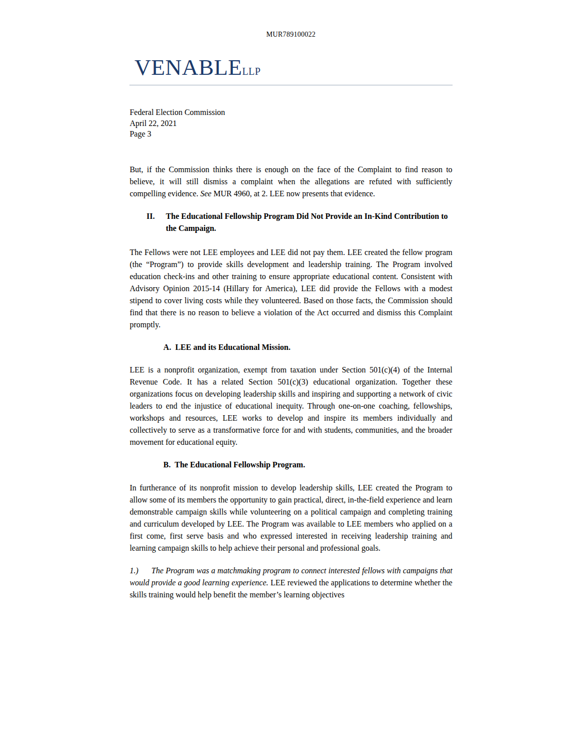MUR789100022
VENABLELLP
Federal Election Commission
April 22, 2021
Page 3
But, if the Commission thinks there is enough on the face of the Complaint to find reason to believe, it will still dismiss a complaint when the allegations are refuted with sufficiently compelling evidence. See MUR 4960, at 2. LEE now presents that evidence.
II.
The Educational Fellowship Program Did Not Provide an In-Kind Contribution to the Campaign.
The Fellows were not LEE employees and LEE did not pay them. LEE created the fellow program (the “Program”) to provide skills development and leadership training. The Program involved education check-ins and other training to ensure appropriate educational content. Consistent with Advisory Opinion 2015-14 (Hillary for America), LEE did provide the Fellows with a modest stipend to cover living costs while they volunteered. Based on those facts, the Commission should find that there is no reason to believe a violation of the Act occurred and dismiss this Complaint promptly.
A. LEE and its Educational Mission.
LEE is a nonprofit organization, exempt from taxation under Section 501(c)(4) of the Internal Revenue Code. It has a related Section 501(c)(3) educational organization. Together these organizations focus on developing leadership skills and inspiring and supporting a network of civic leaders to end the injustice of educational inequity. Through one-on-one coaching, fellowships, workshops and resources, LEE works to develop and inspire its members individually and collectively to serve as a transformative force for and with students, communities, and the broader movement for educational equity.
B. The Educational Fellowship Program.
In furtherance of its nonprofit mission to develop leadership skills, LEE created the Program to allow some of its members the opportunity to gain practical, direct, in-the-field experience and learn demonstrable campaign skills while volunteering on a political campaign and completing training and curriculum developed by LEE. The Program was available to LEE members who applied on a first come, first serve basis and who expressed interested in receiving leadership training and learning campaign skills to help achieve their personal and professional goals.
1.) The Program was a matchmaking program to connect interested fellows with campaigns that would provide a good learning experience. LEE reviewed the applications to determine whether the skills training would help benefit the member’s learning objectives